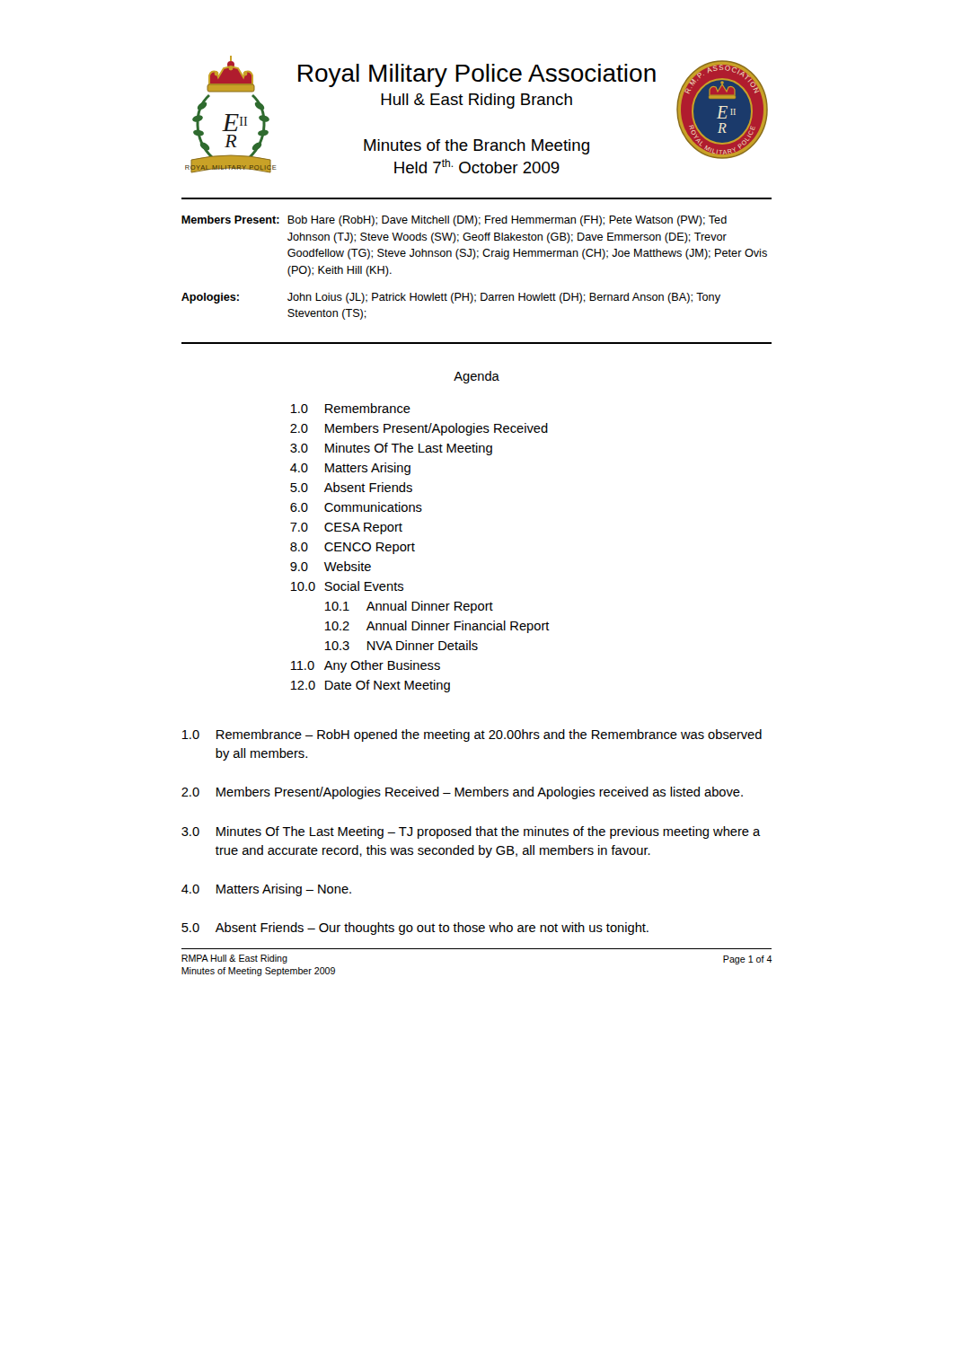Royal Military Police badge E II R ROYAL MILITARY POLICE
Royal Military Police Association
Hull & East Riding Branch
Minutes of the Branch Meeting
Held 7th. October 2009
RMP Association badge R.M.P. ASSOCIATION ROYAL MILITARY POLICE E II R
| Members Present: | Bob Hare (RobH); Dave Mitchell (DM); Fred Hemmerman (FH); Pete Watson (PW); Ted Johnson (TJ); Steve Woods (SW); Geoff Blakeston (GB); Dave Emmerson (DE); Trevor Goodfellow (TG); Steve Johnson (SJ); Craig Hemmerman (CH); Joe Matthews (JM); Peter Ovis (PO); Keith Hill (KH). |
| Apologies: | John Loius (JL); Patrick Howlett (PH); Darren Howlett (DH); Bernard Anson (BA); Tony Steventon (TS); |
Agenda
1.0 Remembrance
2.0 Members Present/Apologies Received
3.0 Minutes Of The Last Meeting
4.0 Matters Arising
5.0 Absent Friends
6.0 Communications
7.0 CESA Report
8.0 CENCO Report
9.0 Website
10.0 Social Events
10.1 Annual Dinner Report
10.2 Annual Dinner Financial Report
10.3 NVA Dinner Details
11.0 Any Other Business
12.0 Date Of Next Meeting
1.0 Remembrance – RobH opened the meeting at 20.00hrs and the Remembrance was observed by all members.
2.0 Members Present/Apologies Received – Members and Apologies received as listed above.
3.0 Minutes Of The Last Meeting – TJ proposed that the minutes of the previous meeting where a true and accurate record, this was seconded by GB, all members in favour.
4.0 Matters Arising – None.
5.0 Absent Friends – Our thoughts go out to those who are not with us tonight.
RMPA Hull & East Riding
Minutes of Meeting September 2009
Page 1 of 4